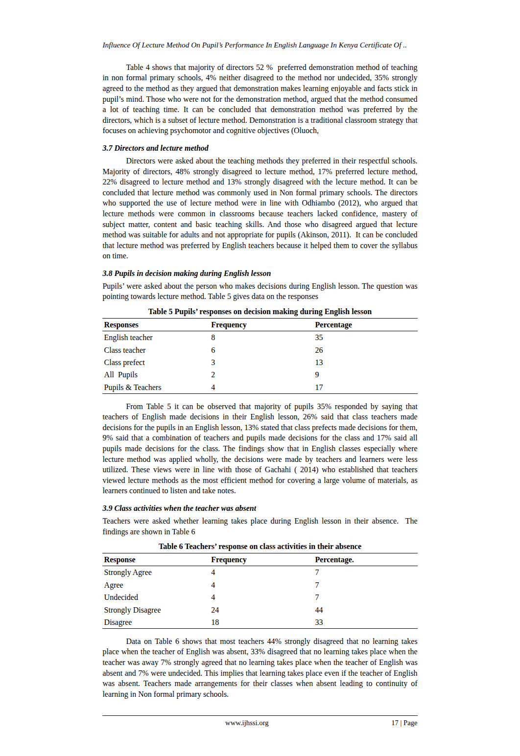Influence Of Lecture Method On Pupil’s Performance In English Language In Kenya Certificate Of ..
Table 4 shows that majority of directors 52 % preferred demonstration method of teaching in non formal primary schools, 4% neither disagreed to the method nor undecided, 35% strongly agreed to the method as they argued that demonstration makes learning enjoyable and facts stick in pupil’s mind. Those who were not for the demonstration method, argued that the method consumed a lot of teaching time. It can be concluded that demonstration method was preferred by the directors, which is a subset of lecture method. Demonstration is a traditional classroom strategy that focuses on achieving psychomotor and cognitive objectives (Oluoch,
3.7 Directors and lecture method
Directors were asked about the teaching methods they preferred in their respectful schools. Majority of directors, 48% strongly disagreed to lecture method, 17% preferred lecture method, 22% disagreed to lecture method and 13% strongly disagreed with the lecture method. It can be concluded that lecture method was commonly used in Non formal primary schools. The directors who supported the use of lecture method were in line with Odhiambo (2012), who argued that lecture methods were common in classrooms because teachers lacked confidence, mastery of subject matter, content and basic teaching skills. And those who disagreed argued that lecture method was suitable for adults and not appropriate for pupils (Akinson, 2011). It can be concluded that lecture method was preferred by English teachers because it helped them to cover the syllabus on time.
3.8 Pupils in decision making during English lesson
Pupils’ were asked about the person who makes decisions during English lesson. The question was pointing towards lecture method. Table 5 gives data on the responses
Table 5 Pupils’ responses on decision making during English lesson
| Responses | Frequency | Percentage |
| --- | --- | --- |
| English teacher | 8 | 35 |
| Class teacher | 6 | 26 |
| Class prefect | 3 | 13 |
| All Pupils | 2 | 9 |
| Pupils & Teachers | 4 | 17 |
From Table 5 it can be observed that majority of pupils 35% responded by saying that teachers of English made decisions in their English lesson, 26% said that class teachers made decisions for the pupils in an English lesson, 13% stated that class prefects made decisions for them, 9% said that a combination of teachers and pupils made decisions for the class and 17% said all pupils made decisions for the class. The findings show that in English classes especially where lecture method was applied wholly, the decisions were made by teachers and learners were less utilized. These views were in line with those of Gachahi ( 2014) who established that teachers viewed lecture methods as the most efficient method for covering a large volume of materials, as learners continued to listen and take notes.
3.9 Class activities when the teacher was absent
Teachers were asked whether learning takes place during English lesson in their absence. The findings are shown in Table 6
Table 6 Teachers’ response on class activities in their absence
| Response | Frequency | Percentage. |
| --- | --- | --- |
| Strongly Agree | 4 | 7 |
| Agree | 4 | 7 |
| Undecided | 4 | 7 |
| Strongly Disagree | 24 | 44 |
| Disagree | 18 | 33 |
Data on Table 6 shows that most teachers 44% strongly disagreed that no learning takes place when the teacher of English was absent, 33% disagreed that no learning takes place when the teacher was away 7% strongly agreed that no learning takes place when the teacher of English was absent and 7% were undecided. This implies that learning takes place even if the teacher of English was absent. Teachers made arrangements for their classes when absent leading to continuity of learning in Non formal primary schools.
www.ijhssi.org 17 | Page